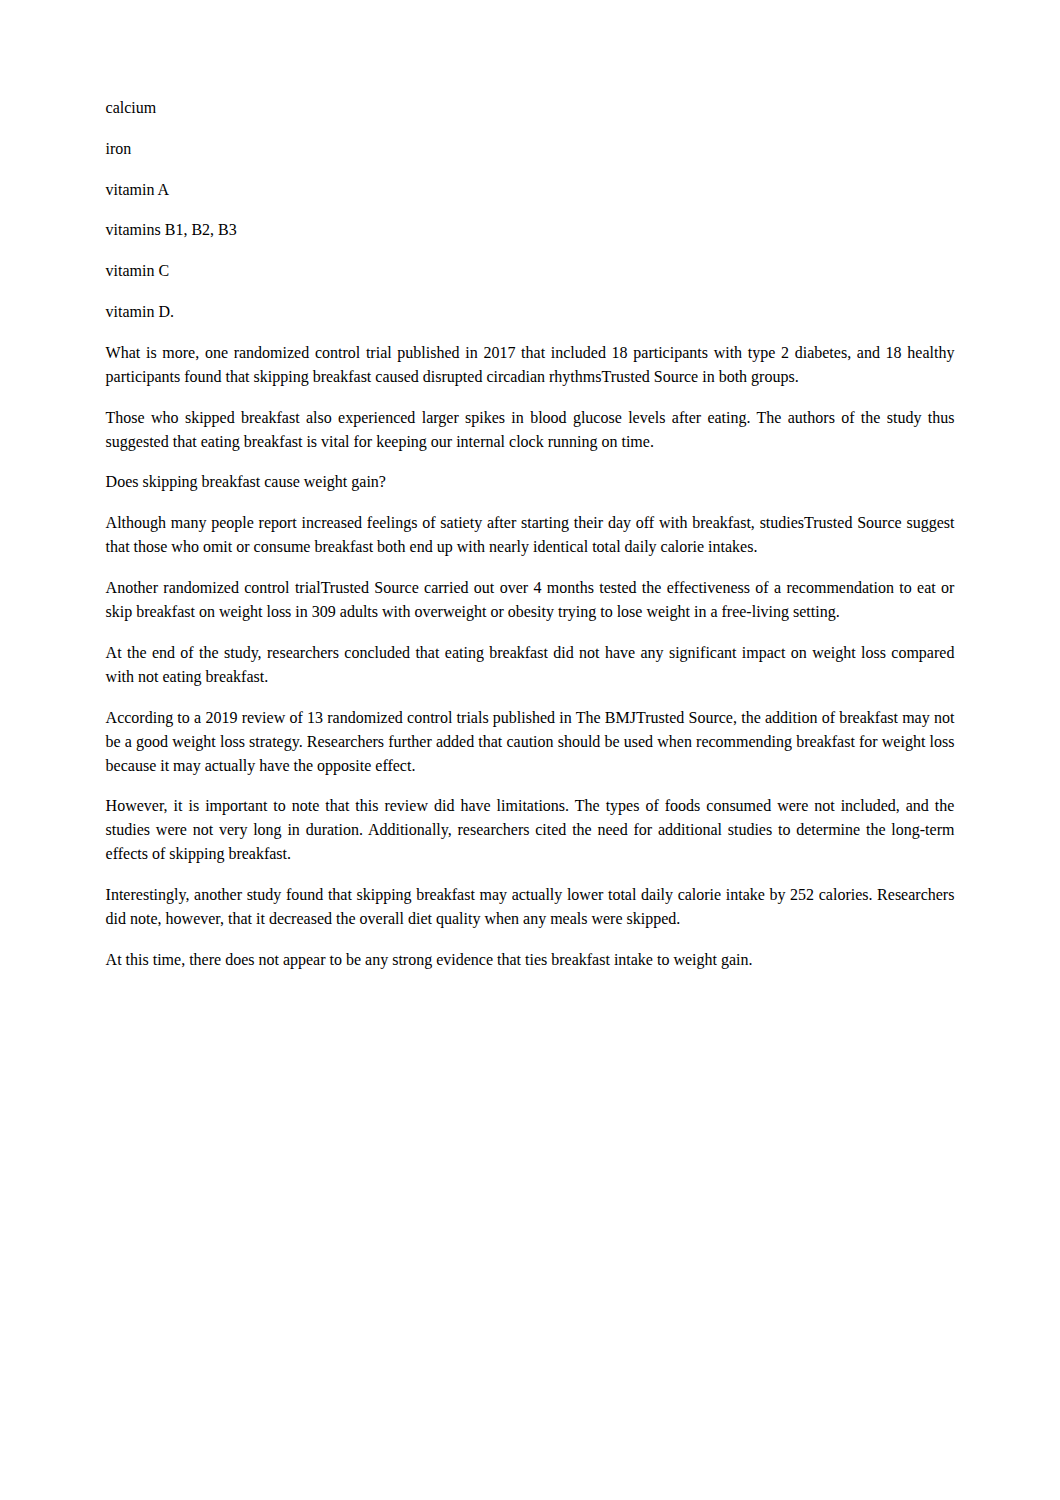calcium
iron
vitamin A
vitamins B1, B2, B3
vitamin C
vitamin D.
What is more, one randomized control trial published in 2017 that included 18 participants with type 2 diabetes, and 18 healthy participants found that skipping breakfast caused disrupted circadian rhythmsTrusted Source in both groups.
Those who skipped breakfast also experienced larger spikes in blood glucose levels after eating. The authors of the study thus suggested that eating breakfast is vital for keeping our internal clock running on time.
Does skipping breakfast cause weight gain?
Although many people report increased feelings of satiety after starting their day off with breakfast, studiesTrusted Source suggest that those who omit or consume breakfast both end up with nearly identical total daily calorie intakes.
Another randomized control trialTrusted Source carried out over 4 months tested the effectiveness of a recommendation to eat or skip breakfast on weight loss in 309 adults with overweight or obesity trying to lose weight in a free-living setting.
At the end of the study, researchers concluded that eating breakfast did not have any significant impact on weight loss compared with not eating breakfast.
According to a 2019 review of 13 randomized control trials published in The BMJTrusted Source, the addition of breakfast may not be a good weight loss strategy. Researchers further added that caution should be used when recommending breakfast for weight loss because it may actually have the opposite effect.
However, it is important to note that this review did have limitations. The types of foods consumed were not included, and the studies were not very long in duration. Additionally, researchers cited the need for additional studies to determine the long-term effects of skipping breakfast.
Interestingly, another study found that skipping breakfast may actually lower total daily calorie intake by 252 calories. Researchers did note, however, that it decreased the overall diet quality when any meals were skipped.
At this time, there does not appear to be any strong evidence that ties breakfast intake to weight gain.